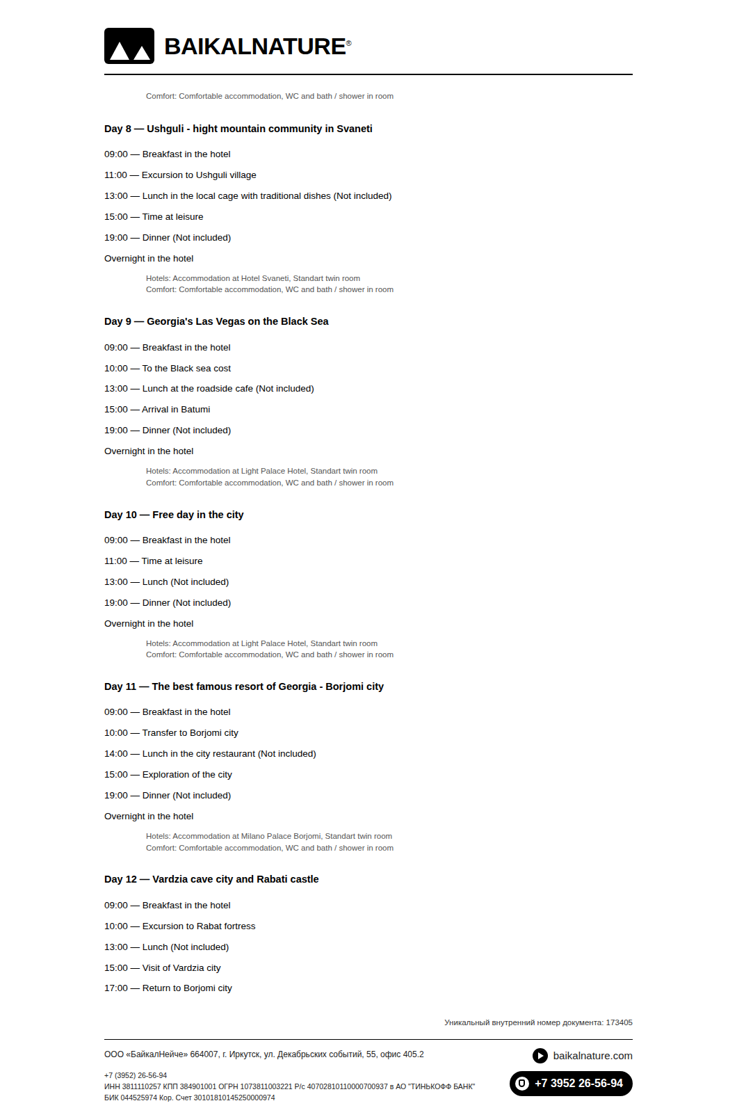BAIKALNATURE®
Comfort: Comfortable accommodation, WC and bath / shower in room
Day 8 — Ushguli - hight mountain community in Svaneti
09:00 — Breakfast in the hotel
11:00 — Excursion to Ushguli village
13:00 — Lunch in the local cage with traditional dishes (Not included)
15:00 — Time at leisure
19:00 — Dinner (Not included)
Overnight in the hotel
Hotels: Accommodation at Hotel Svaneti, Standart twin room
Comfort: Comfortable accommodation, WC and bath / shower in room
Day 9 — Georgia's Las Vegas on the Black Sea
09:00 — Breakfast in the hotel
10:00 — To the Black sea cost
13:00 — Lunch at the roadside cafe (Not included)
15:00 — Arrival in Batumi
19:00 — Dinner (Not included)
Overnight in the hotel
Hotels: Accommodation at Light Palace Hotel, Standart twin room
Comfort: Comfortable accommodation, WC and bath / shower in room
Day 10 — Free day in the city
09:00 — Breakfast in the hotel
11:00 — Time at leisure
13:00 — Lunch (Not included)
19:00 — Dinner (Not included)
Overnight in the hotel
Hotels: Accommodation at Light Palace Hotel, Standart twin room
Comfort: Comfortable accommodation, WC and bath / shower in room
Day 11 — The best famous resort of Georgia - Borjomi city
09:00 — Breakfast in the hotel
10:00 — Transfer to Borjomi city
14:00 — Lunch in the city restaurant (Not included)
15:00 — Exploration of the city
19:00 — Dinner (Not included)
Overnight in the hotel
Hotels: Accommodation at Milano Palace Borjomi, Standart twin room
Comfort: Comfortable accommodation, WC and bath / shower in room
Day 12 — Vardzia cave city and Rabati castle
09:00 — Breakfast in the hotel
10:00 — Excursion to Rabat fortress
13:00 — Lunch (Not included)
15:00 — Visit of Vardzia city
17:00 — Return to Borjomi city
Уникальный внутренний номер документа: 173405
ООО «БайкалНейче» 664007, г. Иркутск, ул. Декабрьских событий, 55, офис 405.2
+7 (3952) 26-56-94
ИНН 3811110257 КПП 384901001 ОГРН 1073811003221 Р/с 40702810110000700937 в АО "ТИНЬКОФФ БАНК"
БИК 044525974 Кор. Счет 30101810145250000974
baikalnature.com
+7 3952 26-56-94